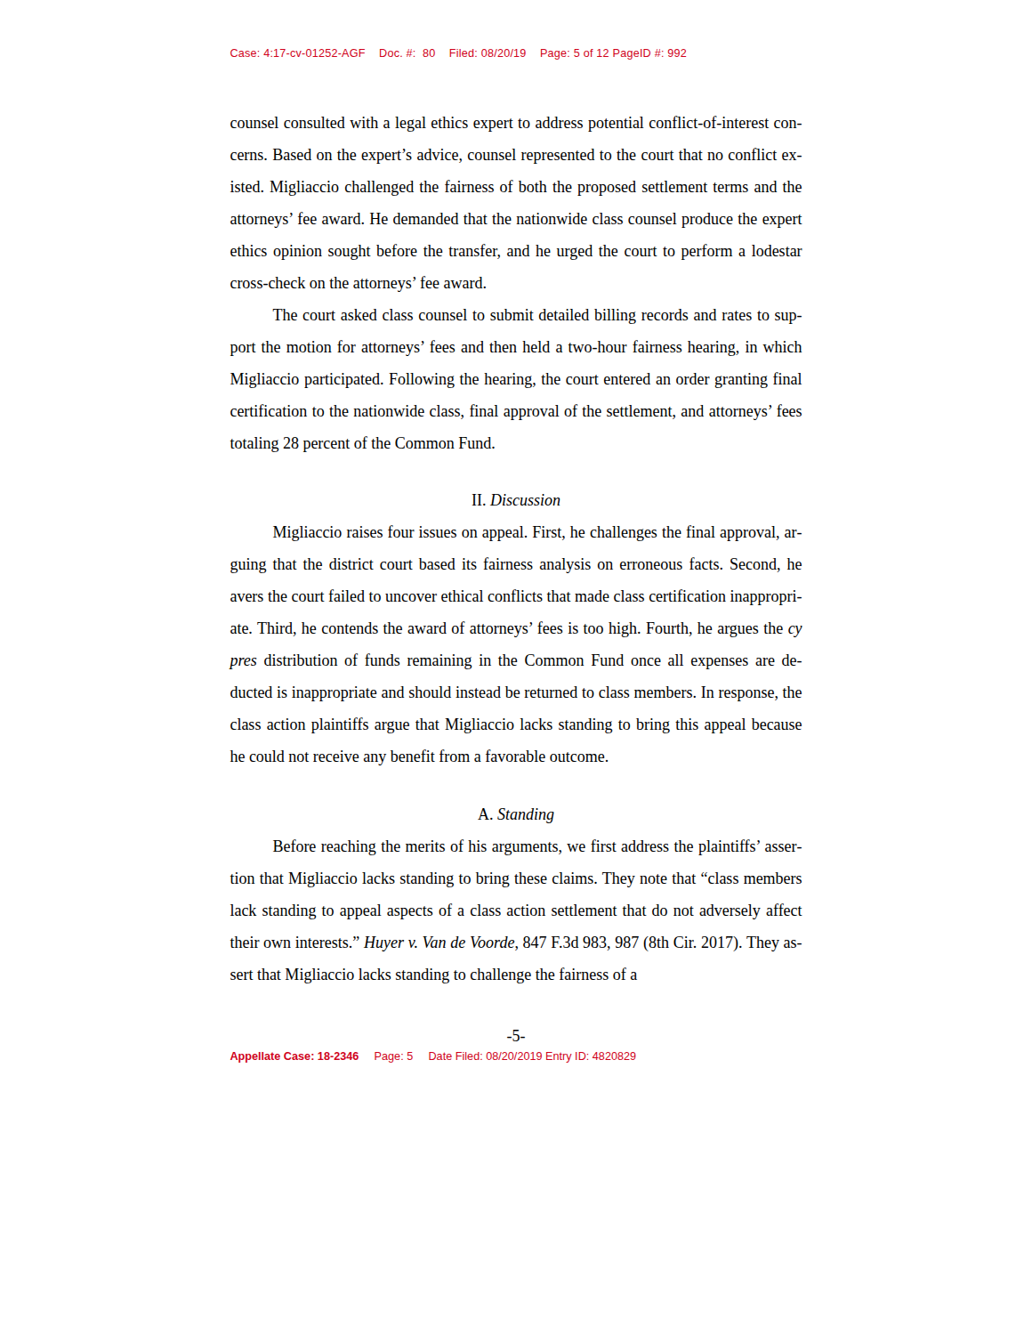Case: 4:17-cv-01252-AGF Doc. #: 80 Filed: 08/20/19 Page: 5 of 12 PageID #: 992
counsel consulted with a legal ethics expert to address potential conflict-of-interest concerns. Based on the expert’s advice, counsel represented to the court that no conflict existed. Migliaccio challenged the fairness of both the proposed settlement terms and the attorneys’ fee award. He demanded that the nationwide class counsel produce the expert ethics opinion sought before the transfer, and he urged the court to perform a lodestar cross-check on the attorneys’ fee award.
The court asked class counsel to submit detailed billing records and rates to support the motion for attorneys’ fees and then held a two-hour fairness hearing, in which Migliaccio participated. Following the hearing, the court entered an order granting final certification to the nationwide class, final approval of the settlement, and attorneys’ fees totaling 28 percent of the Common Fund.
II. Discussion
Migliaccio raises four issues on appeal. First, he challenges the final approval, arguing that the district court based its fairness analysis on erroneous facts. Second, he avers the court failed to uncover ethical conflicts that made class certification inappropriate. Third, he contends the award of attorneys’ fees is too high. Fourth, he argues the cy pres distribution of funds remaining in the Common Fund once all expenses are deducted is inappropriate and should instead be returned to class members. In response, the class action plaintiffs argue that Migliaccio lacks standing to bring this appeal because he could not receive any benefit from a favorable outcome.
A. Standing
Before reaching the merits of his arguments, we first address the plaintiffs’ assertion that Migliaccio lacks standing to bring these claims. They note that “class members lack standing to appeal aspects of a class action settlement that do not adversely affect their own interests.” Huyer v. Van de Voorde, 847 F.3d 983, 987 (8th Cir. 2017). They assert that Migliaccio lacks standing to challenge the fairness of a
-5-
Appellate Case: 18-2346 Page: 5 Date Filed: 08/20/2019 Entry ID: 4820829